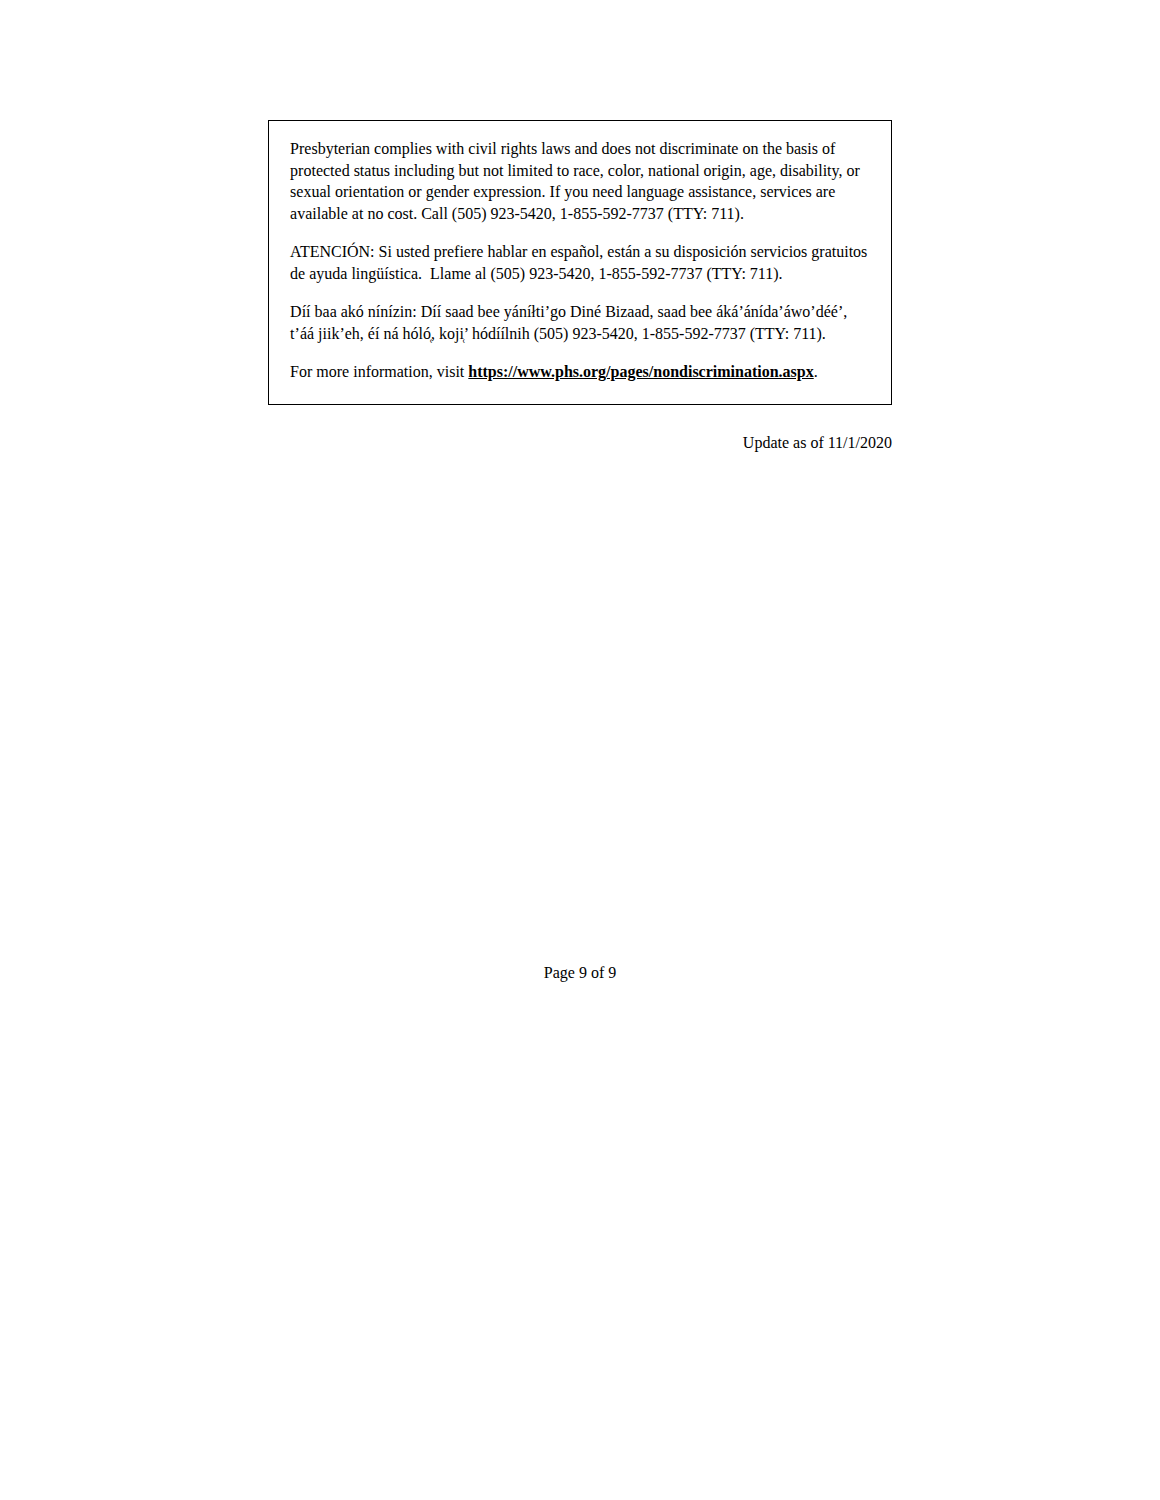Presbyterian complies with civil rights laws and does not discriminate on the basis of protected status including but not limited to race, color, national origin, age, disability, or sexual orientation or gender expression. If you need language assistance, services are available at no cost. Call (505) 923-5420, 1-855-592-7737 (TTY: 711).
ATENCIÓN: Si usted prefiere hablar en español, están a su disposición servicios gratuitos de ayuda lingüística. Llame al (505) 923-5420, 1-855-592-7737 (TTY: 711).
Díí baa akó nínízin: Díí saad bee yáníłti’go Diné Bizaad, saad bee áká’ánída’áwo’déé’, t’áá jiik’eh, éí ná hóló̜, koji̜’ hódíílnih (505) 923-5420, 1-855-592-7737 (TTY: 711).
For more information, visit https://www.phs.org/pages/nondiscrimination.aspx.
Update as of 11/1/2020
Page 9 of 9